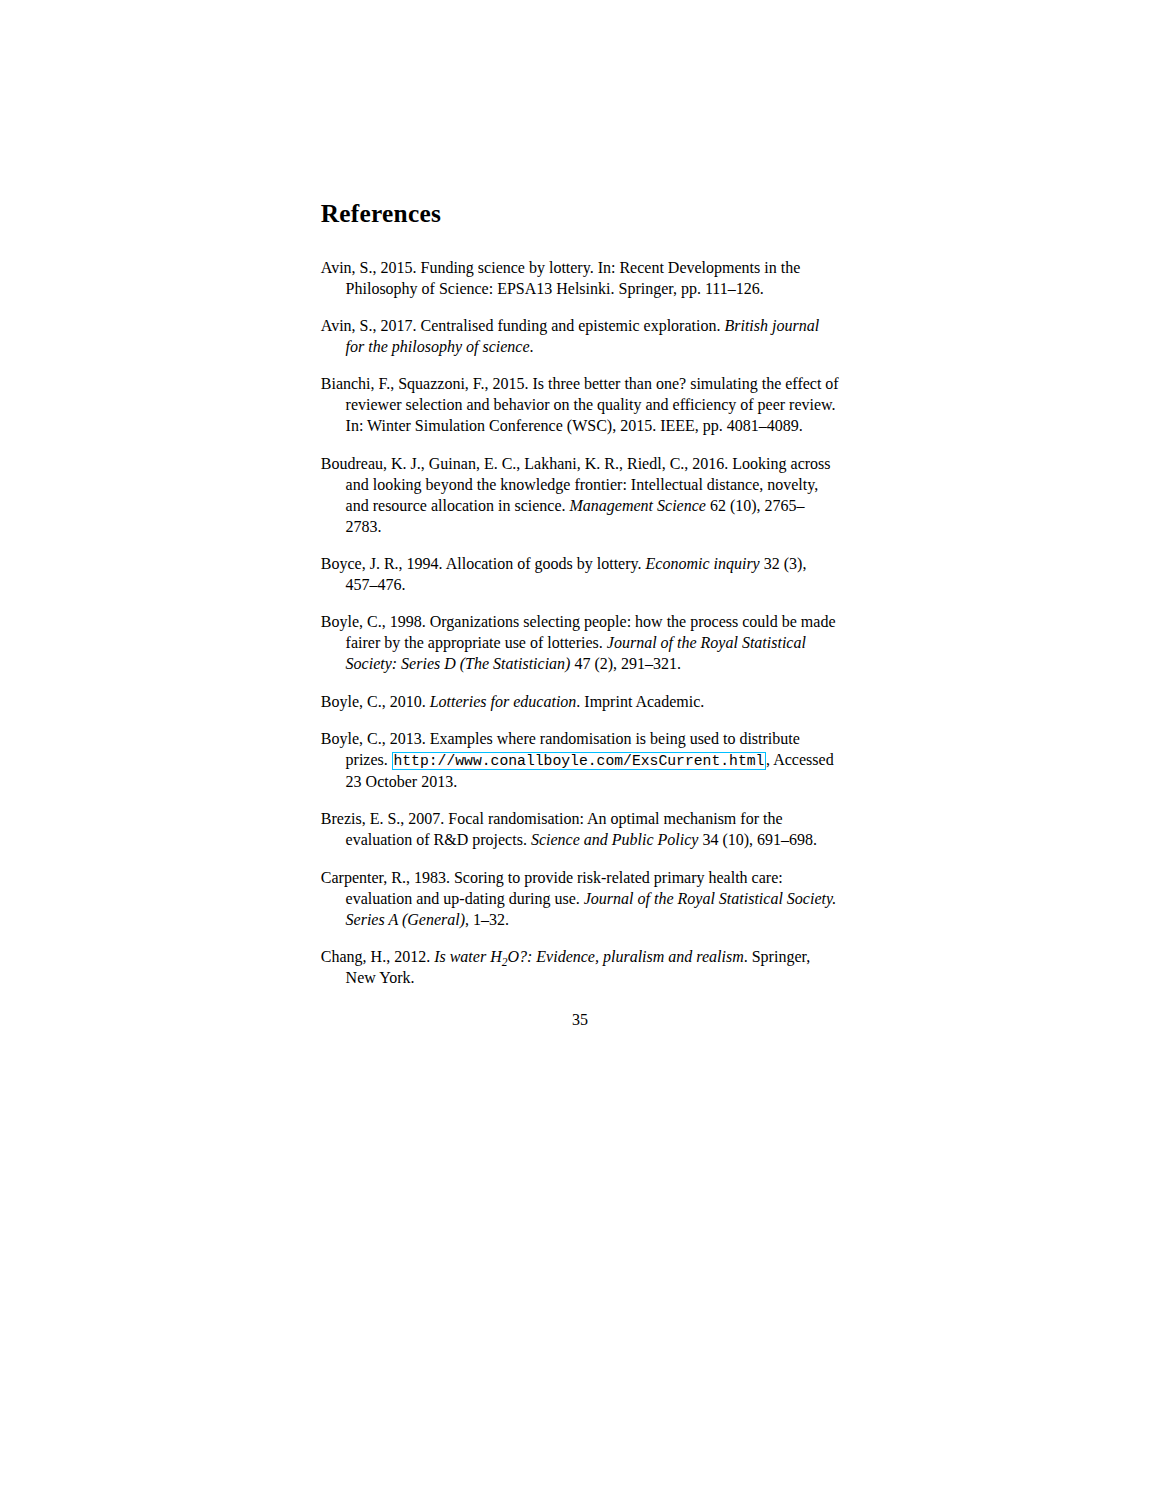References
Avin, S., 2015. Funding science by lottery. In: Recent Developments in the Philosophy of Science: EPSA13 Helsinki. Springer, pp. 111–126.
Avin, S., 2017. Centralised funding and epistemic exploration. British journal for the philosophy of science.
Bianchi, F., Squazzoni, F., 2015. Is three better than one? simulating the effect of reviewer selection and behavior on the quality and efficiency of peer review. In: Winter Simulation Conference (WSC), 2015. IEEE, pp. 4081–4089.
Boudreau, K. J., Guinan, E. C., Lakhani, K. R., Riedl, C., 2016. Looking across and looking beyond the knowledge frontier: Intellectual distance, novelty, and resource allocation in science. Management Science 62 (10), 2765–2783.
Boyce, J. R., 1994. Allocation of goods by lottery. Economic inquiry 32 (3), 457–476.
Boyle, C., 1998. Organizations selecting people: how the process could be made fairer by the appropriate use of lotteries. Journal of the Royal Statistical Society: Series D (The Statistician) 47 (2), 291–321.
Boyle, C., 2010. Lotteries for education. Imprint Academic.
Boyle, C., 2013. Examples where randomisation is being used to distribute prizes. http://www.conallboyle.com/ExsCurrent.html, Accessed 23 October 2013.
Brezis, E. S., 2007. Focal randomisation: An optimal mechanism for the evaluation of R&D projects. Science and Public Policy 34 (10), 691–698.
Carpenter, R., 1983. Scoring to provide risk-related primary health care: evaluation and up-dating during use. Journal of the Royal Statistical Society. Series A (General), 1–32.
Chang, H., 2012. Is water H2O?: Evidence, pluralism and realism. Springer, New York.
35